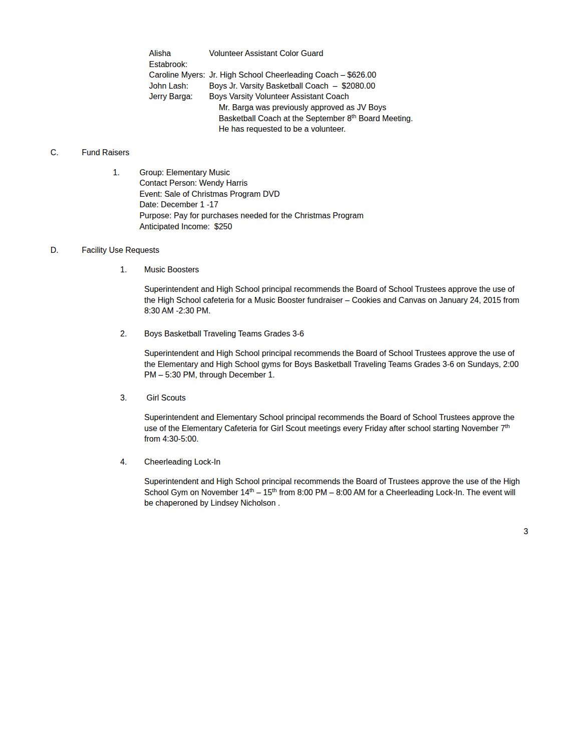Alisha Estabrook: Volunteer Assistant Color Guard
Caroline Myers: Jr. High School Cheerleading Coach – $626.00
John Lash: Boys Jr. Varsity Basketball Coach – $2080.00
Jerry Barga: Boys Varsity Volunteer Assistant Coach
Mr. Barga was previously approved as JV Boys
Basketball Coach at the September 8th Board Meeting.
He has requested to be a volunteer.
C. Fund Raisers
1.
Group: Elementary Music
Contact Person: Wendy Harris
Event: Sale of Christmas Program DVD
Date: December 1 -17
Purpose: Pay for purchases needed for the Christmas Program
Anticipated Income: $250
D. Facility Use Requests
1.
Music Boosters
Superintendent and High School principal recommends the Board of School Trustees approve the use of the High School cafeteria for a Music Booster fundraiser – Cookies and Canvas on January 24, 2015 from 8:30 AM -2:30 PM.
2.
Boys Basketball Traveling Teams Grades 3-6
Superintendent and High School principal recommends the Board of School Trustees approve the use of the Elementary and High School gyms for Boys Basketball Traveling Teams Grades 3-6 on Sundays, 2:00 PM – 5:30 PM, through December 1.
3.
Girl Scouts
Superintendent and Elementary School principal recommends the Board of School Trustees approve the use of the Elementary Cafeteria for Girl Scout meetings every Friday after school starting November 7th from 4:30-5:00.
4.
Cheerleading Lock-In
Superintendent and High School principal recommends the Board of Trustees approve the use of the High School Gym on November 14th – 15th from 8:00 PM – 8:00 AM for a Cheerleading Lock-In. The event will be chaperoned by Lindsey Nicholson .
3